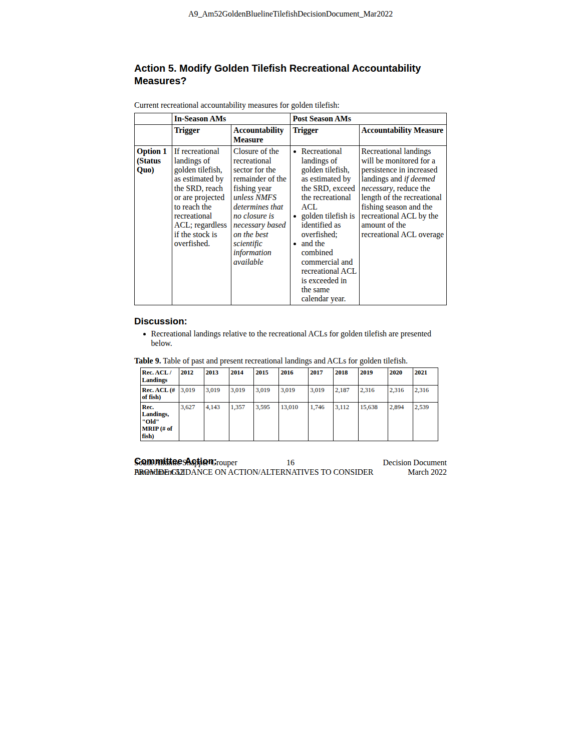A9_Am52GoldenBluelineTilefishDecisionDocument_Mar2022
Action 5. Modify Golden Tilefish Recreational Accountability Measures?
Current recreational accountability measures for golden tilefish:
| | In-Season AMs | Post Season AMs |
| | Trigger | Accountability Measure | Trigger | Accountability Measure |
| Option 1 (Status Quo) | If recreational landings of golden tilefish, as estimated by the SRD, reach or are projected to reach the recreational ACL; regardless if the stock is overfished. | Closure of the recreational sector for the remainder of the fishing year unless NMFS determines that no closure is necessary based on the best scientific information available | Recreational landings of golden tilefish, as estimated by the SRD, exceed the recreational ACL golden tilefish is identified as overfished; and the combined commercial and recreational ACL is exceeded in the same calendar year. | Recreational landings will be monitored for a persistence in increased landings and if deemed necessary , reduce the length of the recreational fishing season and the recreational ACL by the amount of the recreational ACL overage |
Discussion:
Recreational landings relative to the recreational ACLs for golden tilefish are presented below.
Table 9. Table of past and present recreational landings and ACLs for golden tilefish.
| Rec. ACL / Landings | 2012 | 2013 | 2014 | 2015 | 2016 | 2017 | 2018 | 2019 | 2020 | 2021 |
| --- | --- | --- | --- | --- | --- | --- | --- | --- | --- | --- |
| Rec. ACL (# of fish) | 3,019 | 3,019 | 3,019 | 3,019 | 3,019 | 3,019 | 2,187 | 2,316 | 2,316 | 2,316 |
| Rec. Landings, "Old" MRIP (# of fish) | 3,627 | 4,143 | 1,357 | 3,595 | 13,010 | 1,746 | 3,112 | 15,638 | 2,894 | 2,539 |
Committee Action:
PROVIDE GUIDANCE ON ACTION/ALTERNATIVES TO CONSIDER
| South Atlantic Snapper Grouper | 16 | Decision Document |
| Amendment 52 | | March 2022 |